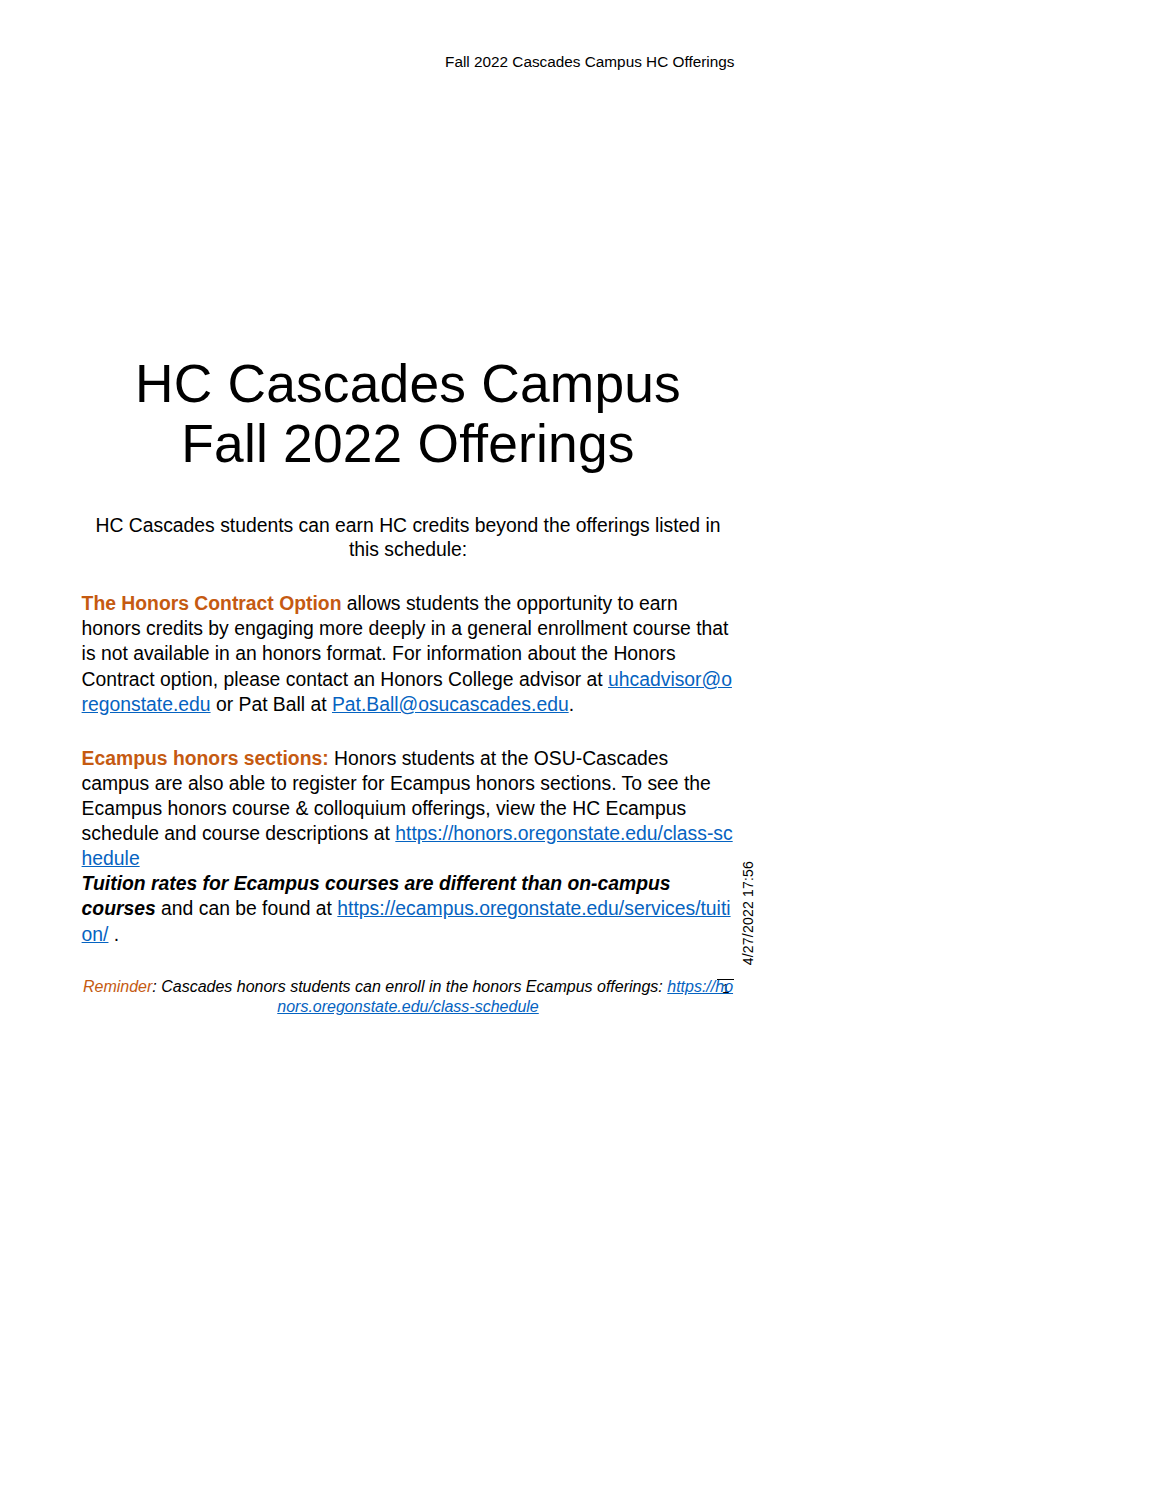Fall 2022 Cascades Campus HC Offerings
HC Cascades CampusFall 2022 Offerings
HC Cascades students can earn HC credits beyond the offerings listed in this schedule:
The Honors Contract Option allows students the opportunity to earn honors credits by engaging more deeply in a general enrollment course that is not available in an honors format. For information about the Honors Contract option, please contact an Honors College advisor at uhcadvisor@oregonstate.edu or Pat Ball at Pat.Ball@osucascades.edu.
Ecampus honors sections: Honors students at the OSU-Cascades campus are also able to register for Ecampus honors sections. To see the Ecampus honors course & colloquium offerings, view the HC Ecampus schedule and course descriptions at https://honors.oregonstate.edu/class-schedule
Tuition rates for Ecampus courses are different than on-campus courses and can be found at https://ecampus.oregonstate.edu/services/tuition/ .
4/27/2022 17:56
1
Reminder: Cascades honors students can enroll in the honors Ecampus offerings: https://honors.oregonstate.edu/class-schedule